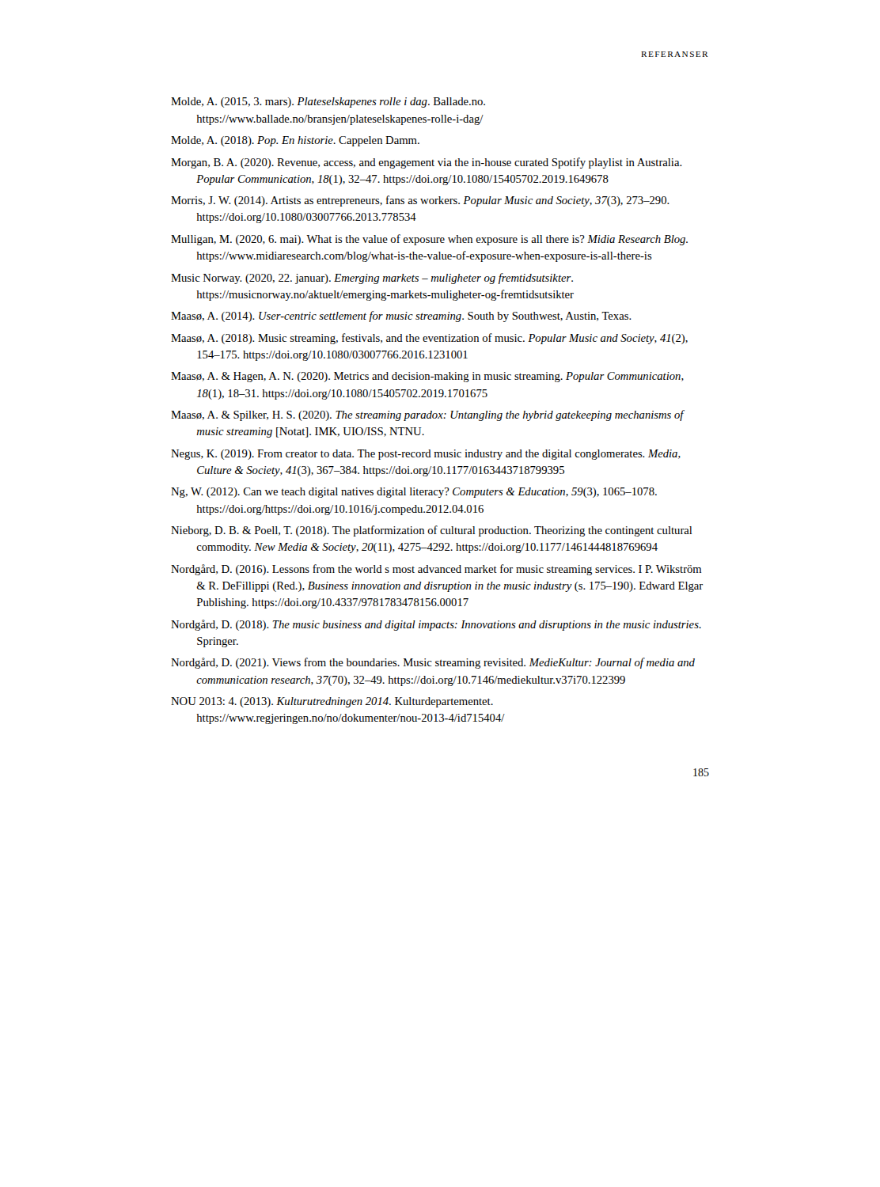Referanser
Molde, A. (2015, 3. mars). Plateselskapenes rolle i dag. Ballade.no. https://www.ballade.no/bransjen/plateselskapenes-rolle-i-dag/
Molde, A. (2018). Pop. En historie. Cappelen Damm.
Morgan, B. A. (2020). Revenue, access, and engagement via the in-house curated Spotify playlist in Australia. Popular Communication, 18(1), 32–47. https://doi.org/10.1080/15405702.2019.1649678
Morris, J. W. (2014). Artists as entrepreneurs, fans as workers. Popular Music and Society, 37(3), 273–290. https://doi.org/10.1080/03007766.2013.778534
Mulligan, M. (2020, 6. mai). What is the value of exposure when exposure is all there is? Midia Research Blog. https://www.midiaresearch.com/blog/what-is-the-value-of-exposure-when-exposure-is-all-there-is
Music Norway. (2020, 22. januar). Emerging markets – muligheter og fremtidsutsikter. https://musicnorway.no/aktuelt/emerging-markets-muligheter-og-fremtidsutsikter
Maasø, A. (2014). User-centric settlement for music streaming. South by Southwest, Austin, Texas.
Maasø, A. (2018). Music streaming, festivals, and the eventization of music. Popular Music and Society, 41(2), 154–175. https://doi.org/10.1080/03007766.2016.1231001
Maasø, A. & Hagen, A. N. (2020). Metrics and decision-making in music streaming. Popular Communication, 18(1), 18–31. https://doi.org/10.1080/15405702.2019.1701675
Maasø, A. & Spilker, H. S. (2020). The streaming paradox: Untangling the hybrid gatekeeping mechanisms of music streaming [Notat]. IMK, UIO/ISS, NTNU.
Negus, K. (2019). From creator to data. The post-record music industry and the digital conglomerates. Media, Culture & Society, 41(3), 367–384. https://doi.org/10.1177/0163443718799395
Ng, W. (2012). Can we teach digital natives digital literacy? Computers & Education, 59(3), 1065–1078. https://doi.org/https://doi.org/10.1016/j.compedu.2012.04.016
Nieborg, D. B. & Poell, T. (2018). The platformization of cultural production. Theorizing the contingent cultural commodity. New Media & Society, 20(11), 4275–4292. https://doi.org/10.1177/1461444818769694
Nordgård, D. (2016). Lessons from the world s most advanced market for music streaming services. I P. Wikström & R. DeFillippi (Red.), Business innovation and disruption in the music industry (s. 175–190). Edward Elgar Publishing. https://doi.org/10.4337/9781783478156.00017
Nordgård, D. (2018). The music business and digital impacts: Innovations and disruptions in the music industries. Springer.
Nordgård, D. (2021). Views from the boundaries. Music streaming revisited. MedieKultur: Journal of media and communication research, 37(70), 32–49. https://doi.org/10.7146/mediekultur.v37i70.122399
NOU 2013: 4. (2013). Kulturutredningen 2014. Kulturdepartementet. https://www.regjeringen.no/no/dokumenter/nou-2013-4/id715404/
185